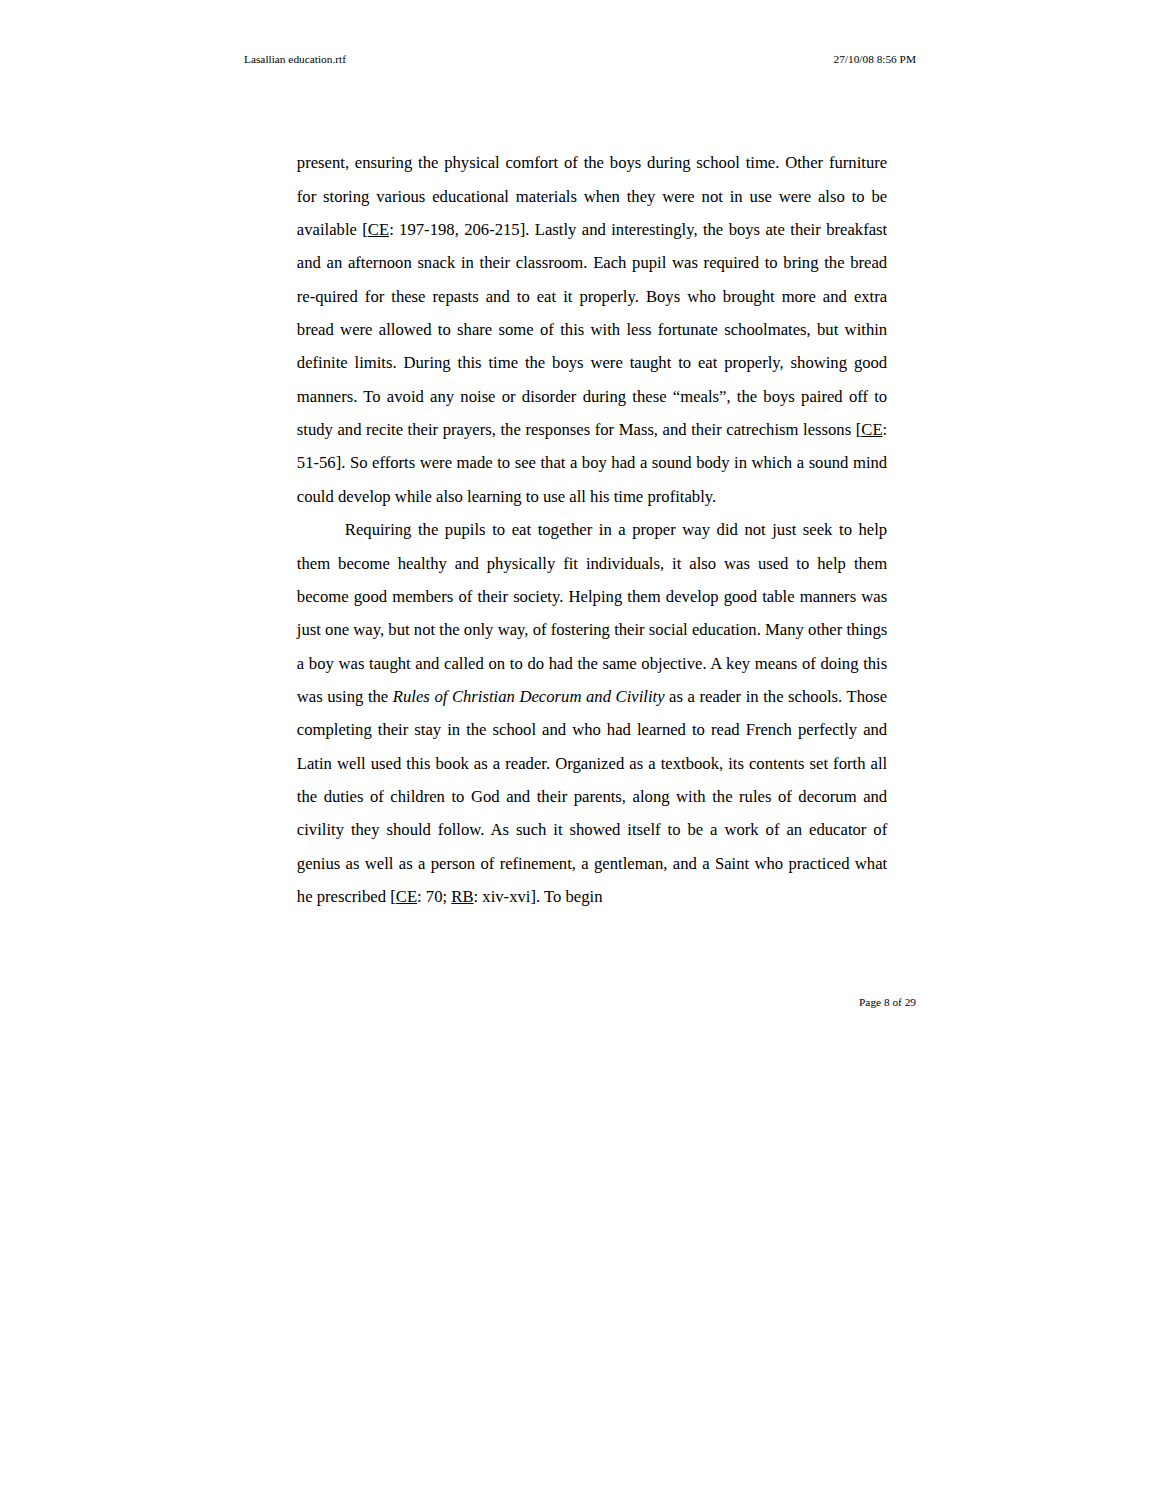Lasallian education.rtf
27/10/08 8:56 PM
present, ensuring the physical comfort of the boys during school time. Other furniture for storing various educational materials when they were not in use were also to be available [CE: 197-198, 206-215]. Lastly and interestingly, the boys ate their breakfast and an afternoon snack in their classroom. Each pupil was required to bring the bread re-quired for these repasts and to eat it properly. Boys who brought more and extra bread were allowed to share some of this with less fortunate schoolmates, but within definite limits. During this time the boys were taught to eat properly, showing good manners. To avoid any noise or disorder during these “meals”, the boys paired off to study and recite their prayers, the responses for Mass, and their catrechism lessons [CE: 51-56]. So efforts were made to see that a boy had a sound body in which a sound mind could develop while also learning to use all his time profitably.
Requiring the pupils to eat together in a proper way did not just seek to help them become healthy and physically fit individuals, it also was used to help them become good members of their society. Helping them develop good table manners was just one way, but not the only way, of fostering their social education. Many other things a boy was taught and called on to do had the same objective. A key means of doing this was using the Rules of Christian Decorum and Civility as a reader in the schools. Those completing their stay in the school and who had learned to read French perfectly and Latin well used this book as a reader. Organized as a textbook, its contents set forth all the duties of children to God and their parents, along with the rules of decorum and civility they should follow. As such it showed itself to be a work of an educator of genius as well as a person of refinement, a gentleman, and a Saint who practiced what he prescribed [CE: 70; RB: xiv-xvi]. To begin
Page 8 of 29